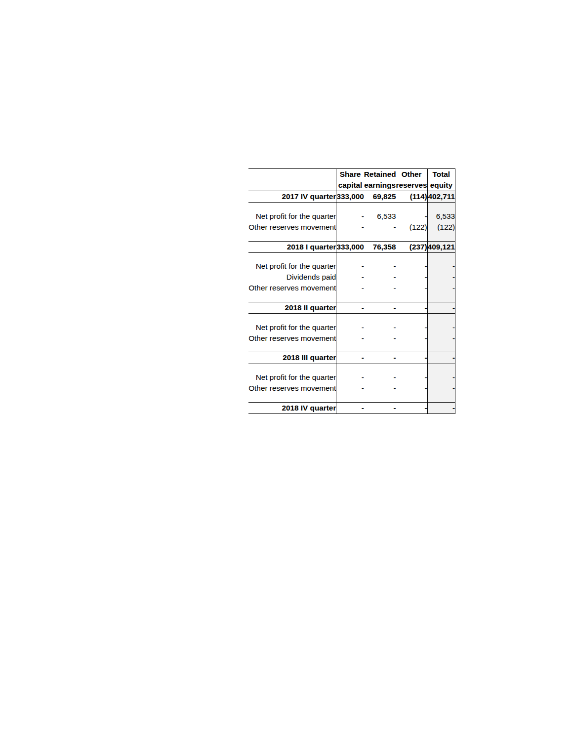| | Share capital | Retained earnings | Other reserves | Total equity |
| 2017 IV quarter | 333,000 | 69,825 | (114) | 402,711 |
| Net profit for the quarter | - | 6,533 | - | 6,533 |
| Other reserves movement | - | - | (122) | (122) |
| 2018 I quarter | 333,000 | 76,358 | (237) | 409,121 |
| Net profit for the quarter | - | - | - | - |
| Dividends paid | - | - | - | - |
| Other reserves movement | - | - | - | - |
| 2018 II quarter | - | - | - | - |
| Net profit for the quarter | - | - | - | - |
| Other reserves movement | - | - | - | - |
| 2018 III quarter | - | - | - | - |
| Net profit for the quarter | - | - | - | - |
| Other reserves movement | - | - | - | - |
| 2018 IV quarter | - | - | - | - |